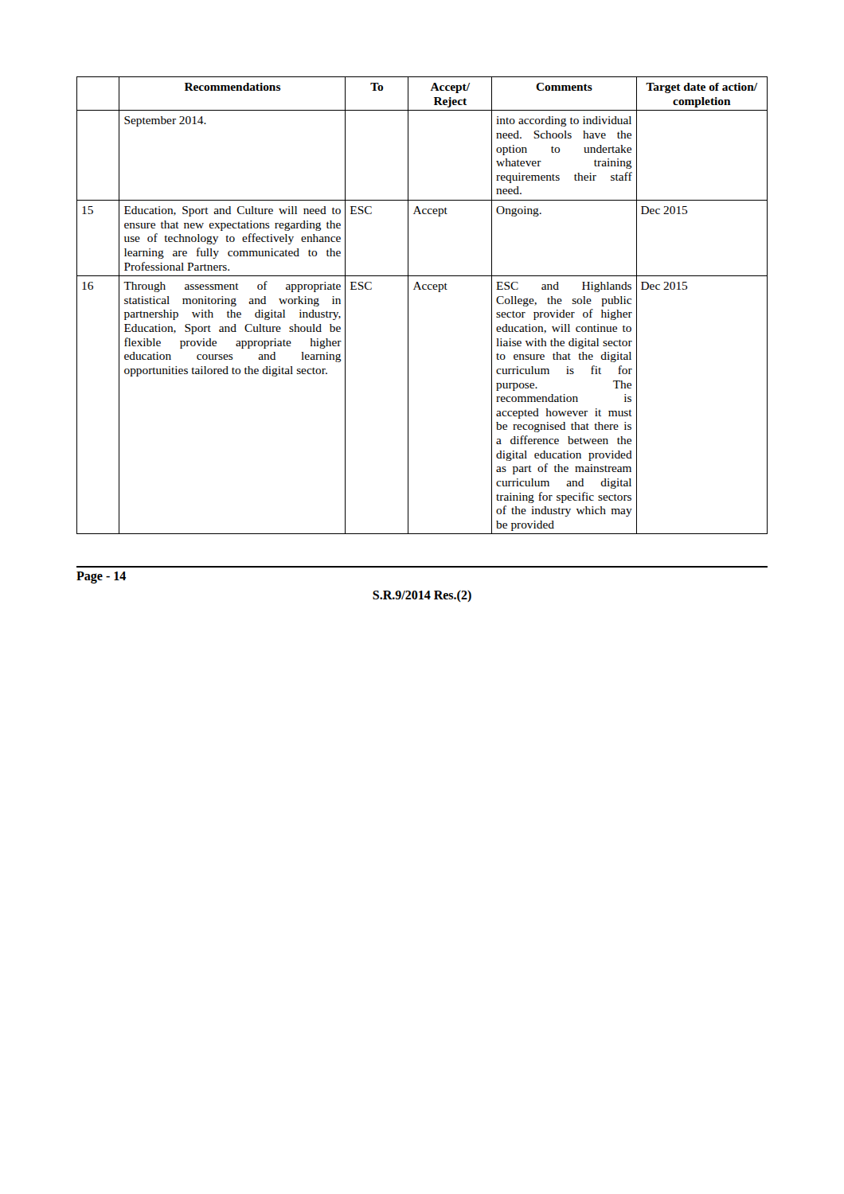| | Recommendations | To | Accept/ Reject | Comments | Target date of action/ completion |
| --- | --- | --- | --- | --- | --- |
| | September 2014. | | | into according to individual need. Schools have the option to undertake whatever training requirements their staff need. | |
| 15 | Education, Sport and Culture will need to ensure that new expectations regarding the use of technology to effectively enhance learning are fully communicated to the Professional Partners. | ESC | Accept | Ongoing. | Dec 2015 |
| 16 | Through assessment of appropriate statistical monitoring and working in partnership with the digital industry, Education, Sport and Culture should be flexible provide appropriate higher education courses and learning opportunities tailored to the digital sector. | ESC | Accept | ESC and Highlands College, the sole public sector provider of higher education, will continue to liaise with the digital sector to ensure that the digital curriculum is fit for purpose. The recommendation is accepted however it must be recognised that there is a difference between the digital education provided as part of the mainstream curriculum and digital training for specific sectors of the industry which may be provided | Dec 2015 |
Page - 14
S.R.9/2014 Res.(2)